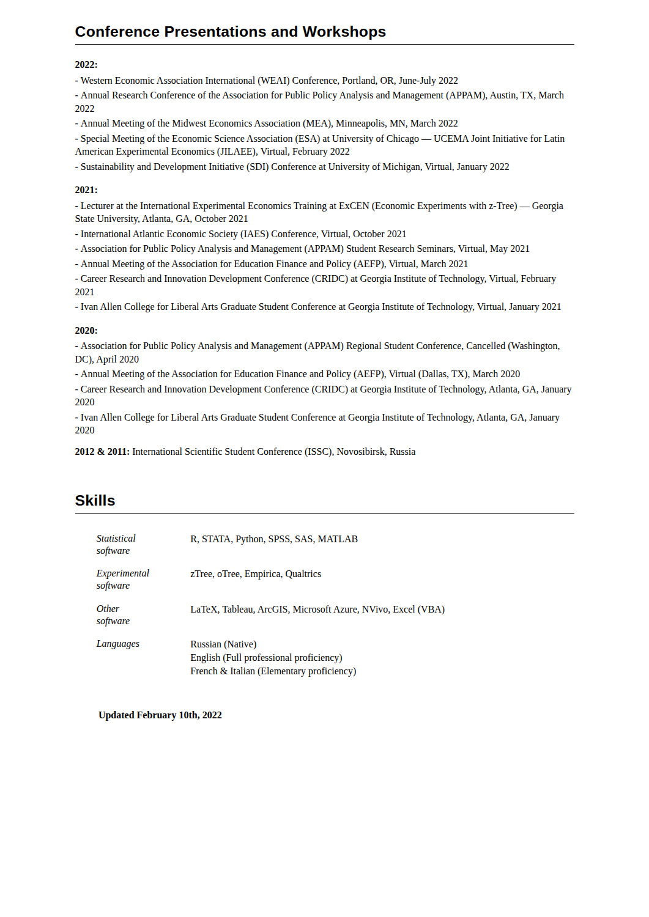Conference Presentations and Workshops
2022:
Western Economic Association International (WEAI) Conference, Portland, OR, June-July 2022
Annual Research Conference of the Association for Public Policy Analysis and Management (APPAM), Austin, TX, March 2022
Annual Meeting of the Midwest Economics Association (MEA), Minneapolis, MN, March 2022
Special Meeting of the Economic Science Association (ESA) at University of Chicago — UCEMA Joint Initiative for Latin American Experimental Economics (JILAEE), Virtual, February 2022
Sustainability and Development Initiative (SDI) Conference at University of Michigan, Virtual, January 2022
2021:
Lecturer at the International Experimental Economics Training at ExCEN (Economic Experiments with z-Tree) — Georgia State University, Atlanta, GA, October 2021
International Atlantic Economic Society (IAES) Conference, Virtual, October 2021
Association for Public Policy Analysis and Management (APPAM) Student Research Seminars, Virtual, May 2021
Annual Meeting of the Association for Education Finance and Policy (AEFP), Virtual, March 2021
Career Research and Innovation Development Conference (CRIDC) at Georgia Institute of Technology, Virtual, February 2021
Ivan Allen College for Liberal Arts Graduate Student Conference at Georgia Institute of Technology, Virtual, January 2021
2020:
Association for Public Policy Analysis and Management (APPAM) Regional Student Conference, Cancelled (Washington, DC), April 2020
Annual Meeting of the Association for Education Finance and Policy (AEFP), Virtual (Dallas, TX), March 2020
Career Research and Innovation Development Conference (CRIDC) at Georgia Institute of Technology, Atlanta, GA, January 2020
Ivan Allen College for Liberal Arts Graduate Student Conference at Georgia Institute of Technology, Atlanta, GA, January 2020
2012 & 2011: International Scientific Student Conference (ISSC), Novosibirsk, Russia
Skills
| Statistical software | R, STATA, Python, SPSS, SAS, MATLAB |
| Experimental software | zTree, oTree, Empirica, Qualtrics |
| Other software | LaTeX, Tableau, ArcGIS, Microsoft Azure, NVivo, Excel (VBA) |
| Languages | Russian (Native) English (Full professional proficiency) French & Italian (Elementary proficiency) |
Updated February 10th, 2022